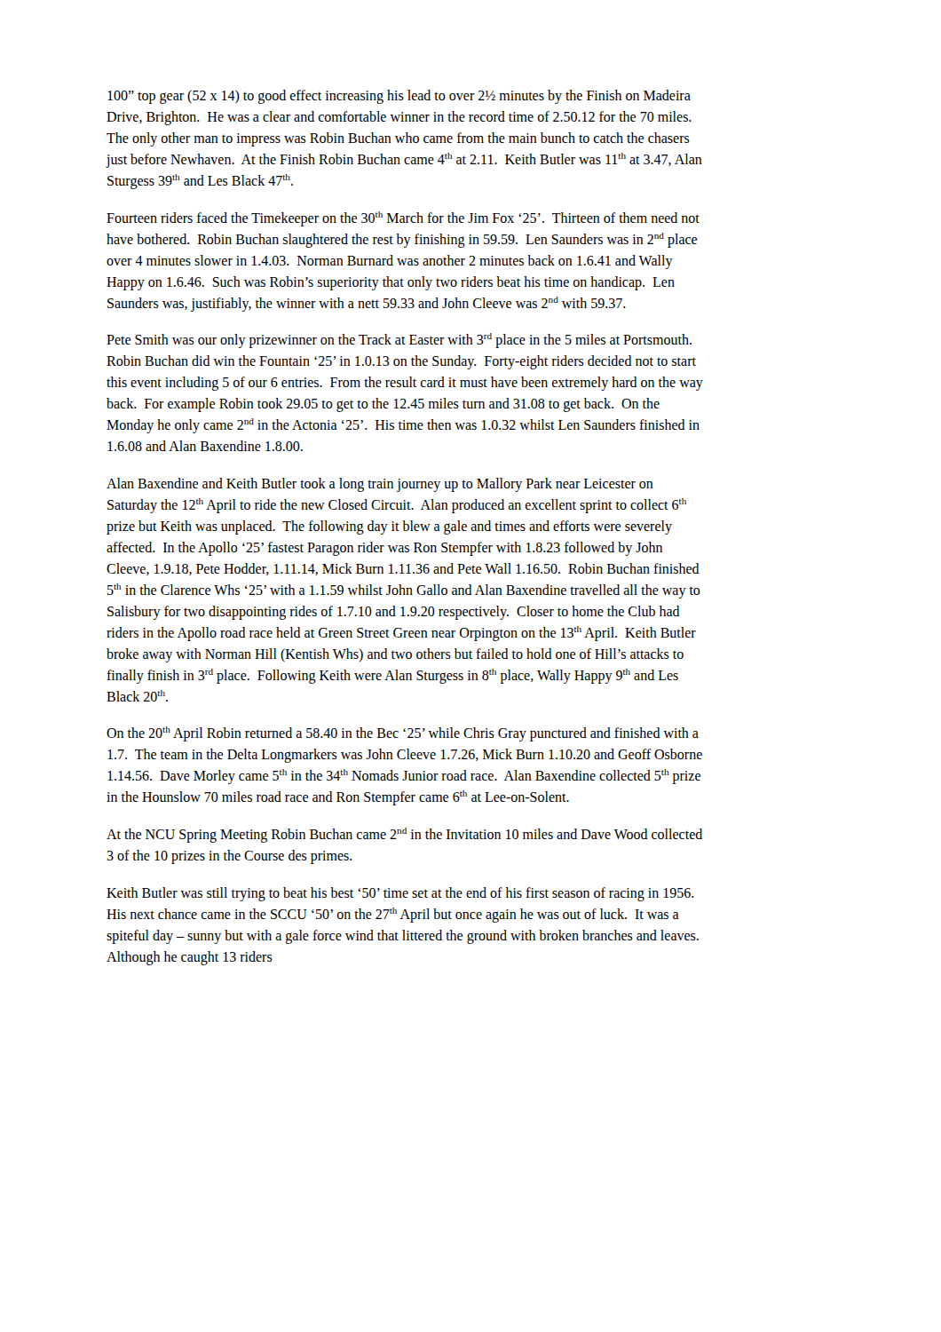100” top gear (52 x 14) to good effect increasing his lead to over 2½ minutes by the Finish on Madeira Drive, Brighton. He was a clear and comfortable winner in the record time of 2.50.12 for the 70 miles. The only other man to impress was Robin Buchan who came from the main bunch to catch the chasers just before Newhaven. At the Finish Robin Buchan came 4th at 2.11. Keith Butler was 11th at 3.47, Alan Sturgess 39th and Les Black 47th.
Fourteen riders faced the Timekeeper on the 30th March for the Jim Fox ‘25’. Thirteen of them need not have bothered. Robin Buchan slaughtered the rest by finishing in 59.59. Len Saunders was in 2nd place over 4 minutes slower in 1.4.03. Norman Burnard was another 2 minutes back on 1.6.41 and Wally Happy on 1.6.46. Such was Robin’s superiority that only two riders beat his time on handicap. Len Saunders was, justifiably, the winner with a nett 59.33 and John Cleeve was 2nd with 59.37.
Pete Smith was our only prizewinner on the Track at Easter with 3rd place in the 5 miles at Portsmouth. Robin Buchan did win the Fountain ‘25’ in 1.0.13 on the Sunday. Forty-eight riders decided not to start this event including 5 of our 6 entries. From the result card it must have been extremely hard on the way back. For example Robin took 29.05 to get to the 12.45 miles turn and 31.08 to get back. On the Monday he only came 2nd in the Actonia ‘25’. His time then was 1.0.32 whilst Len Saunders finished in 1.6.08 and Alan Baxendine 1.8.00.
Alan Baxendine and Keith Butler took a long train journey up to Mallory Park near Leicester on Saturday the 12th April to ride the new Closed Circuit. Alan produced an excellent sprint to collect 6th prize but Keith was unplaced. The following day it blew a gale and times and efforts were severely affected. In the Apollo ‘25’ fastest Paragon rider was Ron Stempfer with 1.8.23 followed by John Cleeve, 1.9.18, Pete Hodder, 1.11.14, Mick Burn 1.11.36 and Pete Wall 1.16.50. Robin Buchan finished 5th in the Clarence Whs ‘25’ with a 1.1.59 whilst John Gallo and Alan Baxendine travelled all the way to Salisbury for two disappointing rides of 1.7.10 and 1.9.20 respectively. Closer to home the Club had riders in the Apollo road race held at Green Street Green near Orpington on the 13th April. Keith Butler broke away with Norman Hill (Kentish Whs) and two others but failed to hold one of Hill’s attacks to finally finish in 3rd place. Following Keith were Alan Sturgess in 8th place, Wally Happy 9th and Les Black 20th.
On the 20th April Robin returned a 58.40 in the Bec ‘25’ while Chris Gray punctured and finished with a 1.7. The team in the Delta Longmarkers was John Cleeve 1.7.26, Mick Burn 1.10.20 and Geoff Osborne 1.14.56. Dave Morley came 5th in the 34th Nomads Junior road race. Alan Baxendine collected 5th prize in the Hounslow 70 miles road race and Ron Stempfer came 6th at Lee-on-Solent.
At the NCU Spring Meeting Robin Buchan came 2nd in the Invitation 10 miles and Dave Wood collected 3 of the 10 prizes in the Course des primes.
Keith Butler was still trying to beat his best ‘50’ time set at the end of his first season of racing in 1956. His next chance came in the SCCU ‘50’ on the 27th April but once again he was out of luck. It was a spiteful day – sunny but with a gale force wind that littered the ground with broken branches and leaves. Although he caught 13 riders